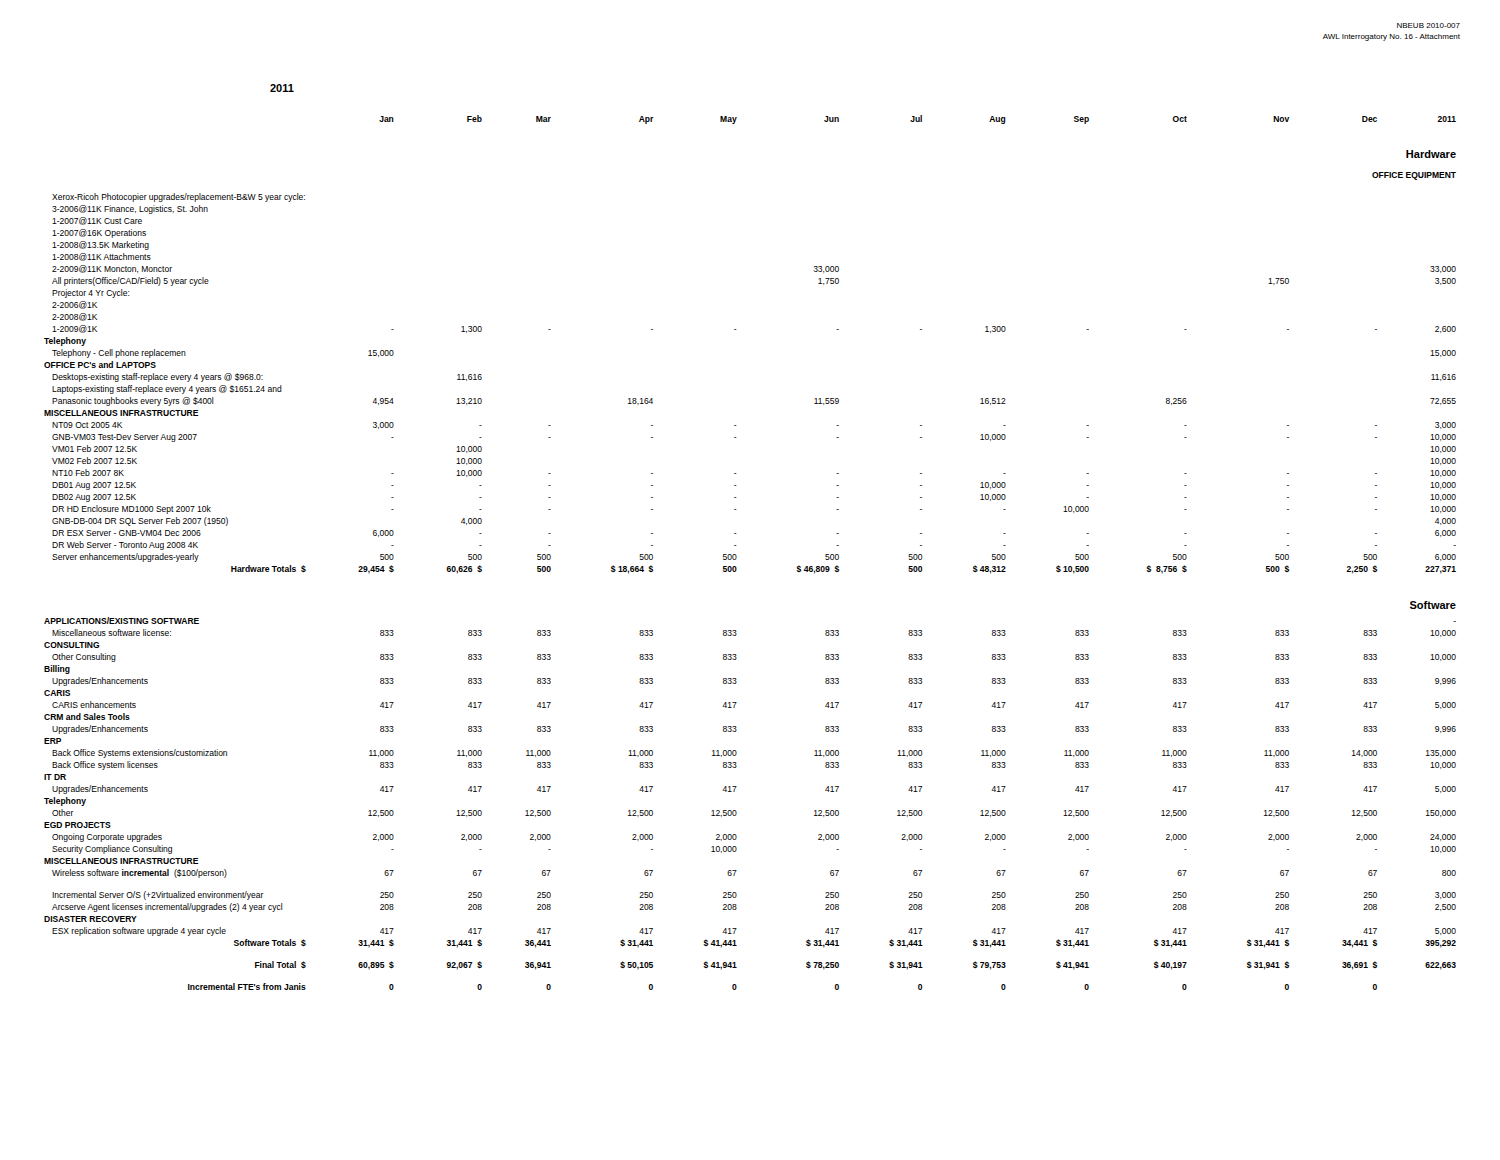NBEUB 2010-007
AWL Interrogatory No. 16 - Attachment
2011
| | Jan | Feb | Mar | Apr | May | Jun | Jul | Aug | Sep | Oct | Nov | Dec | 2011 |
| --- | --- | --- | --- | --- | --- | --- | --- | --- | --- | --- | --- | --- | --- |
| Hardware |
| OFFICE EQUIPMENT |
| Xerox-Ricoh Photocopier upgrades/replacement-B&W 5 year cycle: | |
| 3-2006@11K Finance, Logistics, St. John | |
| 1-2007@11K Cust Care | |
| 1-2007@16K Operations | |
| 1-2008@13.5K Marketing | |
| 1-2008@11K Attachments | |
| 2-2009@11K Moncton, Monctor | | | | | | 33,000 | | | | | | | 33,000 |
| All printers(Office/CAD/Field) 5 year cycle | | | | | | 1,750 | | | | | 1,750 | | 3,500 |
| Projector 4 Yr Cycle: | |
| 2-2006@1K | |
| 2-2008@1K | |
| 1-2009@1K | - | 1,300 | - | - | - | - | - | 1,300 | - | - | - | - | 2,600 |
| Telephony | |
| Telephony - Cell phone replacemen | 15,000 | | | | | | | | | | | | 15,000 |
| OFFICE PC's and LAPTOPS | |
| Desktops-existing staff-replace every 4 years @ $968.0: | | 11,616 | | | | | | | | | | | 11,616 |
| Laptops-existing staff-replace every 4 years @ $1651.24 and | |
| Panasonic toughbooks every 5yrs @ $400l | 4,954 | 13,210 | | 18,164 | | 11,559 | | 16,512 | | 8,256 | | | 72,655 |
| MISCELLANEOUS INFRASTRUCTURE | |
| NT09 Oct 2005 4K | 3,000 | - | - | - | - | - | - | - | - | - | - | - | 3,000 |
| GNB-VM03 Test-Dev Server Aug 2007 | - | - | - | - | - | - | - | 10,000 | - | - | - | - | 10,000 |
| VM01 Feb 2007 12.5K | | 10,000 | | | | | | | | | | | 10,000 |
| VM02 Feb 2007 12.5K | | 10,000 | | | | | | | | | | | 10,000 |
| NT10 Feb 2007 8K | - | 10,000 | - | - | - | - | - | - | - | - | - | - | 10,000 |
| DB01 Aug 2007 12.5K | - | - | - | - | - | - | - | 10,000 | - | - | - | - | 10,000 |
| DB02 Aug 2007 12.5K | - | - | - | - | - | - | - | 10,000 | - | - | - | - | 10,000 |
| DR HD Enclosure MD1000 Sept 2007 10k | - | - | - | - | - | - | - | - | 10,000 | - | - | - | 10,000 |
| GNB-DB-004 DR SQL Server Feb 2007 (1950) | | 4,000 | | | | | | | | | | | 4,000 |
| DR ESX Server - GNB-VM04 Dec 2006 | 6,000 | - | - | - | - | - | - | - | - | - | - | - | 6,000 |
| DR Web Server - Toronto Aug 2008 4K | - | - | - | - | - | - | - | - | - | - | - | - | - |
| Server enhancements/upgrades-yearly | 500 | 500 | 500 | 500 | 500 | 500 | 500 | 500 | 500 | 500 | 500 | 500 | 6,000 |
| Hardware Totals $ | 29,454 $ | 60,626 $ | 500 | $ 18,664 $ | 500 | $ 46,809 $ | 500 | $ 48,312 | $ 10,500 | $ 8,756 $ | 500 $ | 2,250 $ | 227,371 |
| Software |
| APPLICATIONS/EXISTING SOFTWARE | | - |
| Miscellaneous software license: | 833 | 833 | 833 | 833 | 833 | 833 | 833 | 833 | 833 | 833 | 833 | 833 | 10,000 |
| CONSULTING | |
| Other Consulting | 833 | 833 | 833 | 833 | 833 | 833 | 833 | 833 | 833 | 833 | 833 | 833 | 10,000 |
| Billing | |
| Upgrades/Enhancements | 833 | 833 | 833 | 833 | 833 | 833 | 833 | 833 | 833 | 833 | 833 | 833 | 9,996 |
| CARIS | |
| CARIS enhancements | 417 | 417 | 417 | 417 | 417 | 417 | 417 | 417 | 417 | 417 | 417 | 417 | 5,000 |
| CRM and Sales Tools | |
| Upgrades/Enhancements | 833 | 833 | 833 | 833 | 833 | 833 | 833 | 833 | 833 | 833 | 833 | 833 | 9,996 |
| ERP | |
| Back Office Systems extensions/customization | 11,000 | 11,000 | 11,000 | 11,000 | 11,000 | 11,000 | 11,000 | 11,000 | 11,000 | 11,000 | 11,000 | 14,000 | 135,000 |
| Back Office system licenses | 833 | 833 | 833 | 833 | 833 | 833 | 833 | 833 | 833 | 833 | 833 | 833 | 10,000 |
| IT DR | |
| Upgrades/Enhancements | 417 | 417 | 417 | 417 | 417 | 417 | 417 | 417 | 417 | 417 | 417 | 417 | 5,000 |
| Telephony | |
| Other | 12,500 | 12,500 | 12,500 | 12,500 | 12,500 | 12,500 | 12,500 | 12,500 | 12,500 | 12,500 | 12,500 | 12,500 | 150,000 |
| EGD PROJECTS | |
| Ongoing Corporate upgrades | 2,000 | 2,000 | 2,000 | 2,000 | 2,000 | 2,000 | 2,000 | 2,000 | 2,000 | 2,000 | 2,000 | 2,000 | 24,000 |
| Security Compliance Consulting | - | - | - | - | 10,000 | - | - | - | - | - | - | - | 10,000 |
| MISCELLANEOUS INFRASTRUCTURE | |
| Wireless software incremental ($100/person) | 67 | 67 | 67 | 67 | 67 | 67 | 67 | 67 | 67 | 67 | 67 | 67 | 800 |
| Incremental Server O/S (+2Virtualized environment/year | 250 | 250 | 250 | 250 | 250 | 250 | 250 | 250 | 250 | 250 | 250 | 250 | 3,000 |
| Arcserve Agent licenses incremental/upgrades (2) 4 year cycl | 208 | 208 | 208 | 208 | 208 | 208 | 208 | 208 | 208 | 208 | 208 | 208 | 2,500 |
| DISASTER RECOVERY | |
| ESX replication software upgrade 4 year cycle | 417 | 417 | 417 | 417 | 417 | 417 | 417 | 417 | 417 | 417 | 417 | 417 | 5,000 |
| Software Totals $ | 31,441 $ | 31,441 $ | 36,441 | $ 31,441 | $ 41,441 | $ 31,441 | $ 31,441 | $ 31,441 | $ 31,441 | $ 31,441 | $ 31,441 $ | 34,441 $ | 395,292 |
| Final Total $ | 60,895 $ | 92,067 $ | 36,941 | $ 50,105 | $ 41,941 | $ 78,250 | $ 31,941 | $ 79,753 | $ 41,941 | $ 40,197 | $ 31,941 $ | 36,691 $ | 622,663 |
| Incremental FTE's from Janis | 0 | 0 | 0 | 0 | 0 | 0 | 0 | 0 | 0 | 0 | 0 | 0 | |